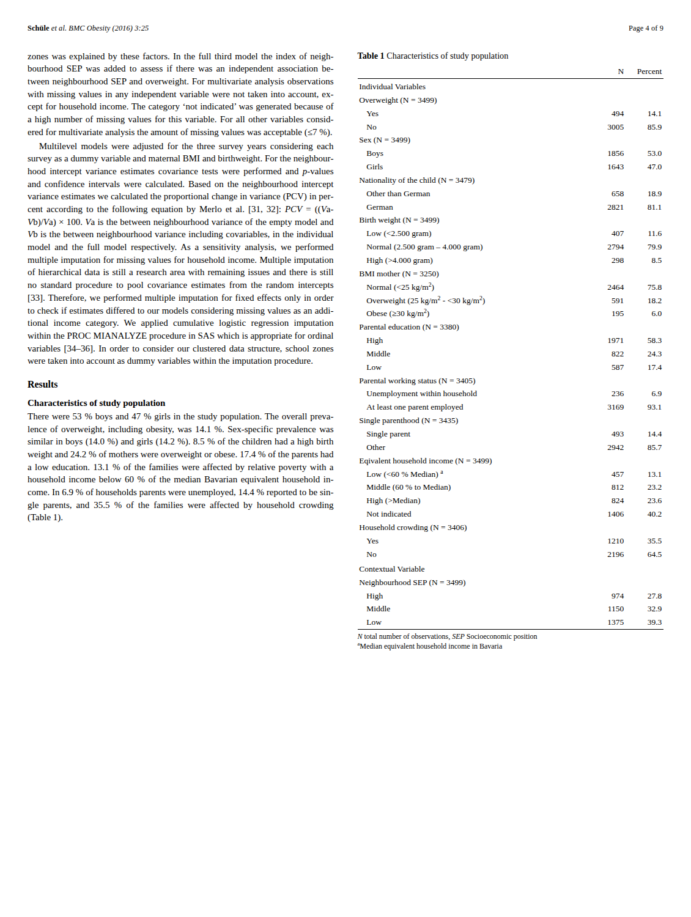Schüle et al. BMC Obesity (2016) 3:25
Page 4 of 9
zones was explained by these factors. In the full third model the index of neighbourhood SEP was added to assess if there was an independent association between neighbourhood SEP and overweight. For multivariate analysis observations with missing values in any independent variable were not taken into account, except for household income. The category ‘not indicated’ was generated because of a high number of missing values for this variable. For all other variables considered for multivariate analysis the amount of missing values was acceptable (≤7 %).
Multilevel models were adjusted for the three survey years considering each survey as a dummy variable and maternal BMI and birthweight. For the neighbourhood intercept variance estimates covariance tests were performed and p-values and confidence intervals were calculated. Based on the neighbourhood intercept variance estimates we calculated the proportional change in variance (PCV) in percent according to the following equation by Merlo et al. [31, 32]: PCV = ((Va-Vb)/Va) × 100. Va is the between neighbourhood variance of the empty model and Vb is the between neighbourhood variance including covariables, in the individual model and the full model respectively. As a sensitivity analysis, we performed multiple imputation for missing values for household income. Multiple imputation of hierarchical data is still a research area with remaining issues and there is still no standard procedure to pool covariance estimates from the random intercepts [33]. Therefore, we performed multiple imputation for fixed effects only in order to check if estimates differed to our models considering missing values as an additional income category. We applied cumulative logistic regression imputation within the PROC MIANALYZE procedure in SAS which is appropriate for ordinal variables [34–36]. In order to consider our clustered data structure, school zones were taken into account as dummy variables within the imputation procedure.
Results
Characteristics of study population
There were 53 % boys and 47 % girls in the study population. The overall prevalence of overweight, including obesity, was 14.1 %. Sex-specific prevalence was similar in boys (14.0 %) and girls (14.2 %). 8.5 % of the children had a high birth weight and 24.2 % of mothers were overweight or obese. 17.4 % of the parents had a low education. 13.1 % of the families were affected by relative poverty with a household income below 60 % of the median Bavarian equivalent household income. In 6.9 % of households parents were unemployed, 14.4 % reported to be single parents, and 35.5 % of the families were affected by household crowding (Table 1).
Table 1 Characteristics of study population
| | N | Percent |
| --- | --- | --- |
| Individual Variables |
| Overweight (N = 3499) | | |
| Yes | 494 | 14.1 |
| No | 3005 | 85.9 |
| Sex (N = 3499) | | |
| Boys | 1856 | 53.0 |
| Girls | 1643 | 47.0 |
| Nationality of the child (N = 3479) | | |
| Other than German | 658 | 18.9 |
| German | 2821 | 81.1 |
| Birth weight (N = 3499) | | |
| Low (<2.500 gram) | 407 | 11.6 |
| Normal (2.500 gram – 4.000 gram) | 2794 | 79.9 |
| High (>4.000 gram) | 298 | 8.5 |
| BMI mother (N = 3250) | | |
| Normal (<25 kg/m 2 ) | 2464 | 75.8 |
| Overweight (25 kg/m 2 - <30 kg/m 2 ) | 591 | 18.2 |
| Obese (≥30 kg/m 2 ) | 195 | 6.0 |
| Parental education (N = 3380) | | |
| High | 1971 | 58.3 |
| Middle | 822 | 24.3 |
| Low | 587 | 17.4 |
| Parental working status (N = 3405) | | |
| Unemployment within household | 236 | 6.9 |
| At least one parent employed | 3169 | 93.1 |
| Single parenthood (N = 3435) | | |
| Single parent | 493 | 14.4 |
| Other | 2942 | 85.7 |
| Eqivalent household income (N = 3499) | | |
| Low (<60 % Median) a | 457 | 13.1 |
| Middle (60 % to Median) | 812 | 23.2 |
| High (>Median) | 824 | 23.6 |
| Not indicated | 1406 | 40.2 |
| Household crowding (N = 3406) | | |
| Yes | 1210 | 35.5 |
| No | 2196 | 64.5 |
| Contextual Variable |
| Neighbourhood SEP (N = 3499) | | |
| High | 974 | 27.8 |
| Middle | 1150 | 32.9 |
| Low | 1375 | 39.3 |
N total number of observations, SEP Socioeconomic position
aMedian equivalent household income in Bavaria